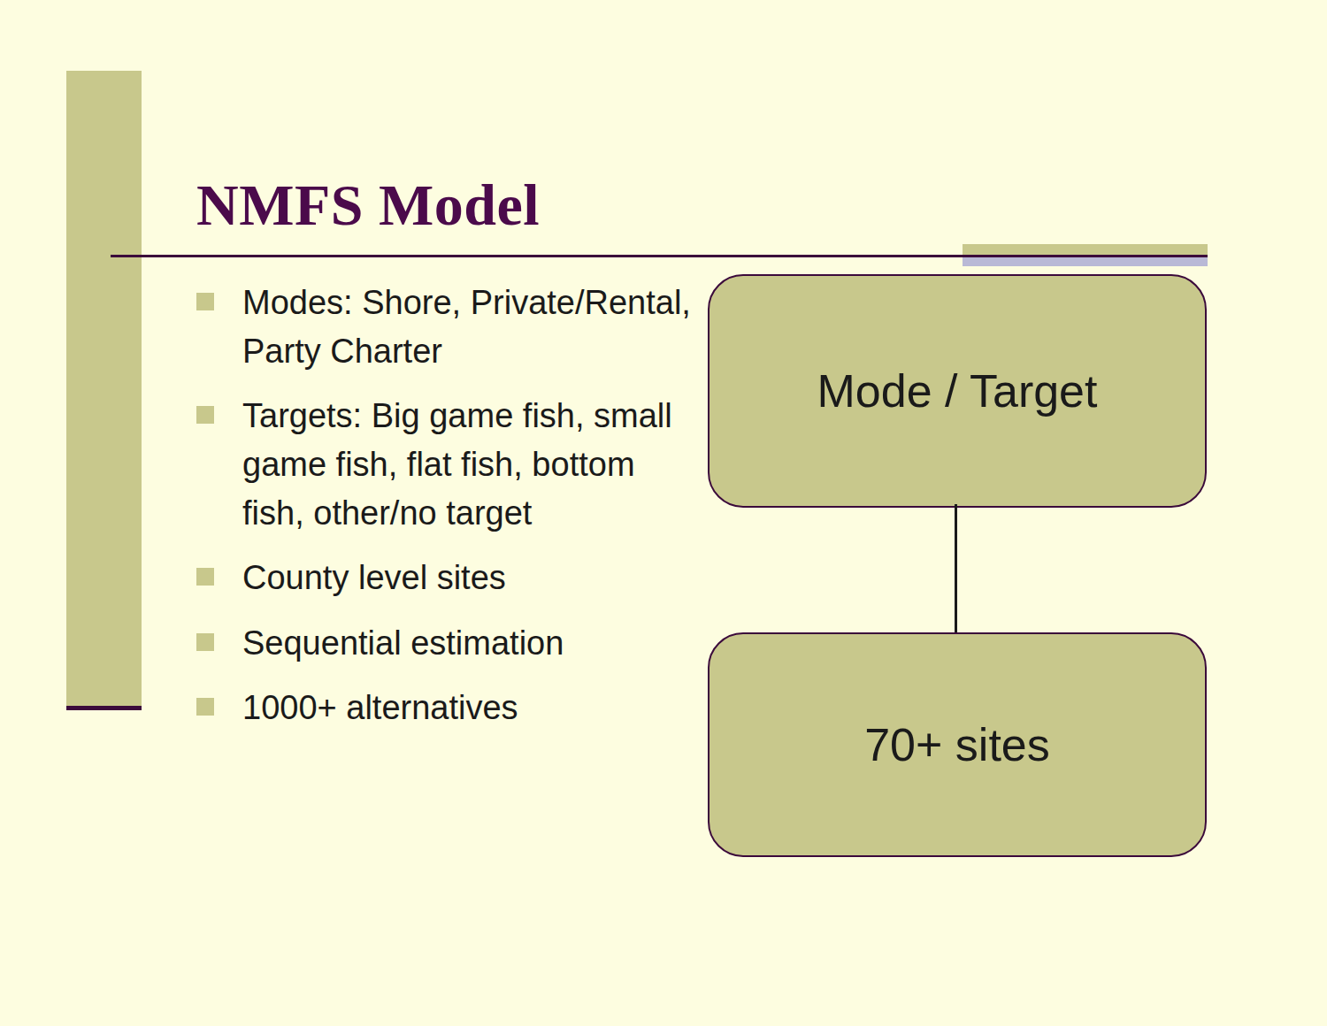NMFS Model
Modes: Shore, Private/Rental, Party Charter
Targets: Big game fish, small game fish, flat fish, bottom fish, other/no target
County level sites
Sequential estimation
1000+ alternatives
Mode / Target
70+ sites